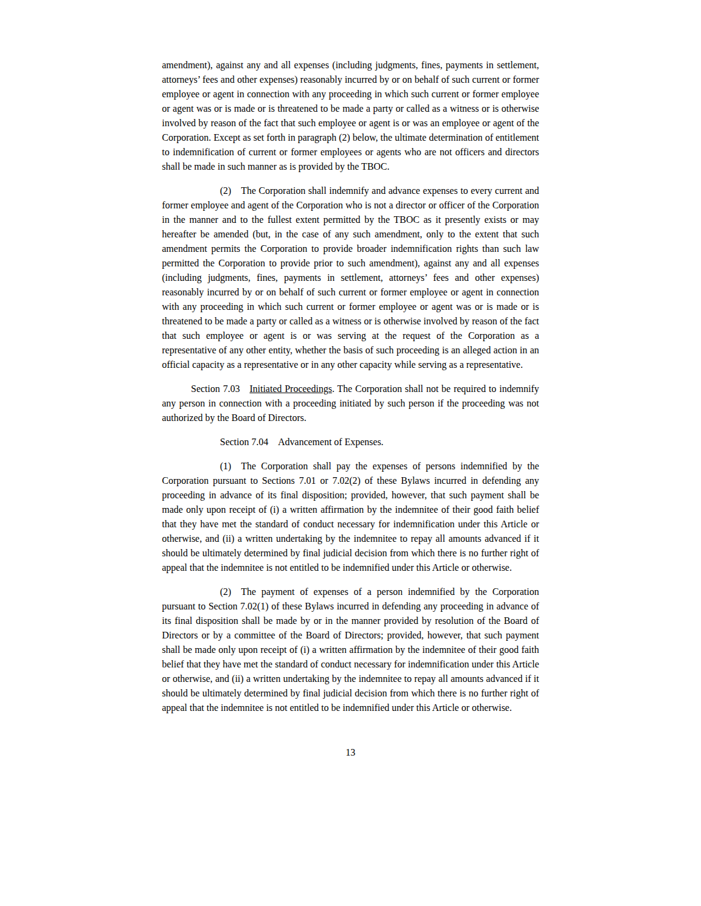amendment), against any and all expenses (including judgments, fines, payments in settlement, attorneys’ fees and other expenses) reasonably incurred by or on behalf of such current or former employee or agent in connection with any proceeding in which such current or former employee or agent was or is made or is threatened to be made a party or called as a witness or is otherwise involved by reason of the fact that such employee or agent is or was an employee or agent of the Corporation. Except as set forth in paragraph (2) below, the ultimate determination of entitlement to indemnification of current or former employees or agents who are not officers and directors shall be made in such manner as is provided by the TBOC.
(2) The Corporation shall indemnify and advance expenses to every current and former employee and agent of the Corporation who is not a director or officer of the Corporation in the manner and to the fullest extent permitted by the TBOC as it presently exists or may hereafter be amended (but, in the case of any such amendment, only to the extent that such amendment permits the Corporation to provide broader indemnification rights than such law permitted the Corporation to provide prior to such amendment), against any and all expenses (including judgments, fines, payments in settlement, attorneys’ fees and other expenses) reasonably incurred by or on behalf of such current or former employee or agent in connection with any proceeding in which such current or former employee or agent was or is made or is threatened to be made a party or called as a witness or is otherwise involved by reason of the fact that such employee or agent is or was serving at the request of the Corporation as a representative of any other entity, whether the basis of such proceeding is an alleged action in an official capacity as a representative or in any other capacity while serving as a representative.
Section 7.03 Initiated Proceedings. The Corporation shall not be required to indemnify any person in connection with a proceeding initiated by such person if the proceeding was not authorized by the Board of Directors.
Section 7.04 Advancement of Expenses.
(1) The Corporation shall pay the expenses of persons indemnified by the Corporation pursuant to Sections 7.01 or 7.02(2) of these Bylaws incurred in defending any proceeding in advance of its final disposition; provided, however, that such payment shall be made only upon receipt of (i) a written affirmation by the indemnitee of their good faith belief that they have met the standard of conduct necessary for indemnification under this Article or otherwise, and (ii) a written undertaking by the indemnitee to repay all amounts advanced if it should be ultimately determined by final judicial decision from which there is no further right of appeal that the indemnitee is not entitled to be indemnified under this Article or otherwise.
(2) The payment of expenses of a person indemnified by the Corporation pursuant to Section 7.02(1) of these Bylaws incurred in defending any proceeding in advance of its final disposition shall be made by or in the manner provided by resolution of the Board of Directors or by a committee of the Board of Directors; provided, however, that such payment shall be made only upon receipt of (i) a written affirmation by the indemnitee of their good faith belief that they have met the standard of conduct necessary for indemnification under this Article or otherwise, and (ii) a written undertaking by the indemnitee to repay all amounts advanced if it should be ultimately determined by final judicial decision from which there is no further right of appeal that the indemnitee is not entitled to be indemnified under this Article or otherwise.
13